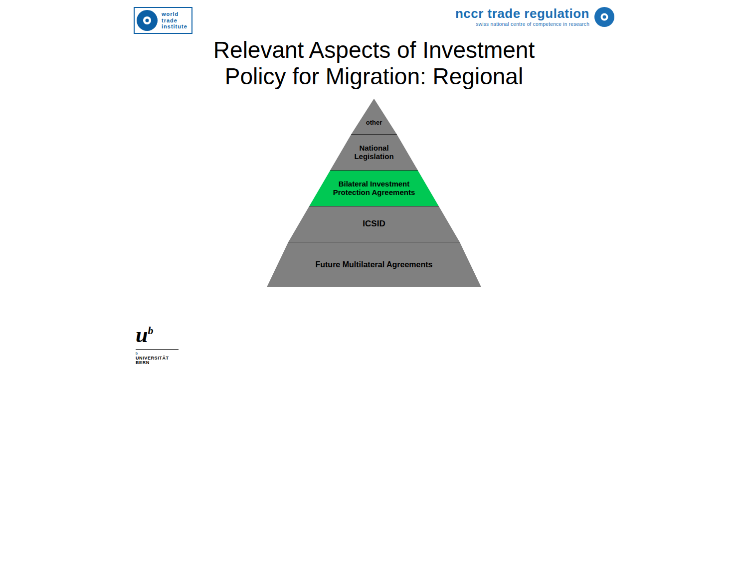world
trade
institute
nccr trade regulation
swiss national centre of competence in research
Relevant Aspects of Investment
Policy for Migration: Regional
other
National
Legislation
Bilateral Investment
Protection Agreements
ICSID
Future Multilateral Agreements
ub
b
UNIVERSITÄT
BERN